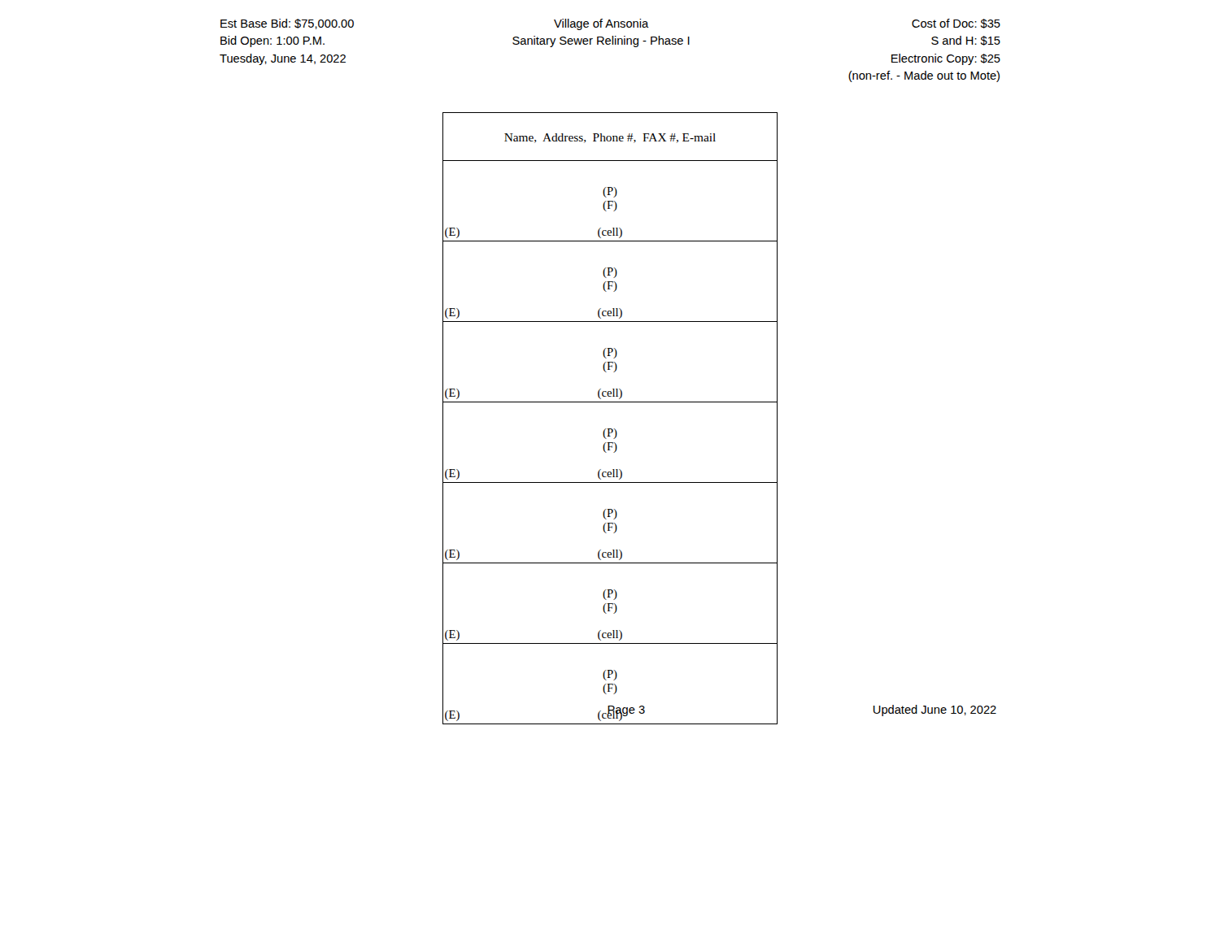Est Base Bid: $75,000.00
Bid Open: 1:00 P.M.
Tuesday, June 14, 2022
Village of Ansonia
Sanitary Sewer Relining - Phase I
Cost of Doc: $35
S and H: $15
Electronic Copy: $25
(non-ref. - Made out to Mote)
| Name, Address, Phone #, FAX #, E-mail |
| --- |
| (P) (F) (E) (cell) |
| (P) (F) (E) (cell) |
| (P) (F) (E) (cell) |
| (P) (F) (E) (cell) |
| (P) (F) (E) (cell) |
| (P) (F) (E) (cell) |
| (P) (F) (E) (cell) |
Page 3
Updated June 10, 2022